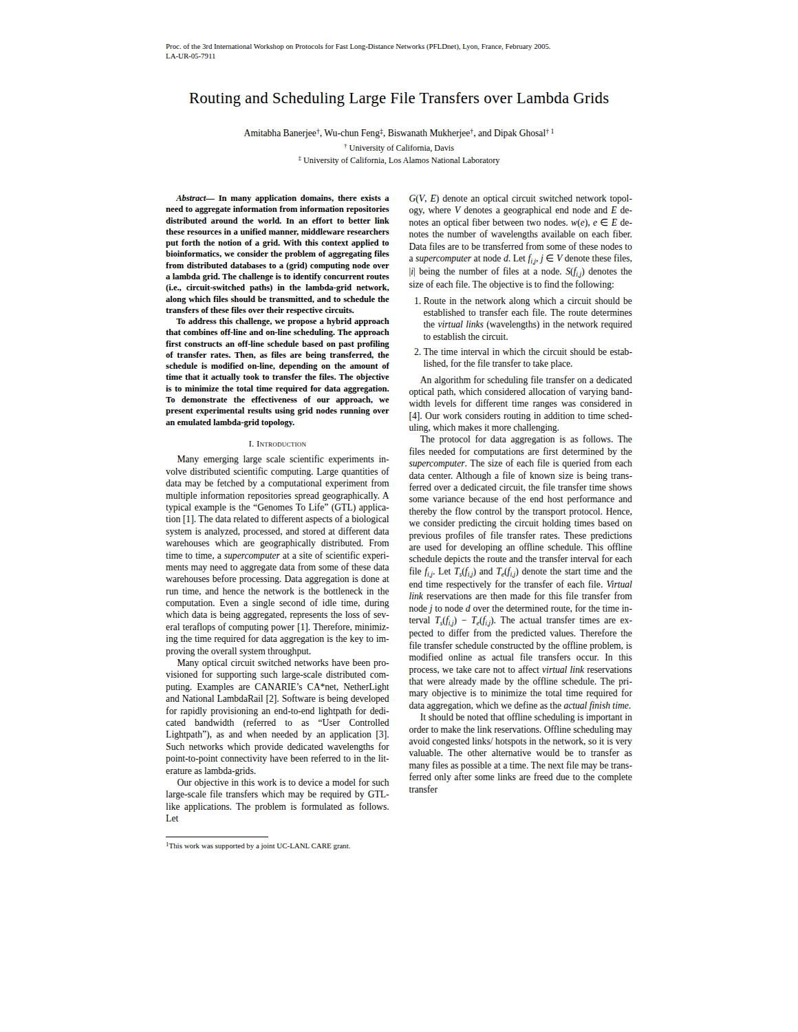Proc. of the 3rd International Workshop on Protocols for Fast Long-Distance Networks (PFLDnet), Lyon, France, February 2005.
LA-UR-05-7911
Routing and Scheduling Large File Transfers over Lambda Grids
Amitabha Banerjee†, Wu-chun Feng‡, Biswanath Mukherjee†, and Dipak Ghosal† 1
† University of California, Davis
‡ University of California, Los Alamos National Laboratory
Abstract— In many application domains, there exists a need to aggregate information from information repositories distributed around the world. In an effort to better link these resources in a unified manner, middleware researchers put forth the notion of a grid. With this context applied to bioinformatics, we consider the problem of aggregating files from distributed databases to a (grid) computing node over a lambda grid. The challenge is to identify concurrent routes (i.e., circuit-switched paths) in the lambda-grid network, along which files should be transmitted, and to schedule the transfers of these files over their respective circuits.
To address this challenge, we propose a hybrid approach that combines off-line and on-line scheduling. The approach first constructs an off-line schedule based on past profiling of transfer rates. Then, as files are being transferred, the schedule is modified on-line, depending on the amount of time that it actually took to transfer the files. The objective is to minimize the total time required for data aggregation. To demonstrate the effectiveness of our approach, we present experimental results using grid nodes running over an emulated lambda-grid topology.
I. Introduction
Many emerging large scale scientific experiments involve distributed scientific computing. Large quantities of data may be fetched by a computational experiment from multiple information repositories spread geographically. A typical example is the “Genomes To Life” (GTL) application [1]. The data related to different aspects of a biological system is analyzed, processed, and stored at different data warehouses which are geographically distributed. From time to time, a supercomputer at a site of scientific experiments may need to aggregate data from some of these data warehouses before processing. Data aggregation is done at run time, and hence the network is the bottleneck in the computation. Even a single second of idle time, during which data is being aggregated, represents the loss of several teraflops of computing power [1]. Therefore, minimizing the time required for data aggregation is the key to improving the overall system throughput.
Many optical circuit switched networks have been provisioned for supporting such large-scale distributed computing. Examples are CANARIE’s CA*net, NetherLight and National LambdaRail [2]. Software is being developed for rapidly provisioning an end-to-end lightpath for dedicated bandwidth (referred to as “User Controlled Lightpath”), as and when needed by an application [3]. Such networks which provide dedicated wavelengths for point-to-point connectivity have been referred to in the literature as lambda-grids.
Our objective in this work is to device a model for such large-scale file transfers which may be required by GTL-like applications. The problem is formulated as follows. Let
1This work was supported by a joint UC-LANL CARE grant.
G(V, E) denote an optical circuit switched network topology, where V denotes a geographical end node and E denotes an optical fiber between two nodes. w(e), e ∈ E denotes the number of wavelengths available on each fiber. Data files are to be transferred from some of these nodes to a supercomputer at node d. Let fi,j, j ∈ V denote these files, |i| being the number of files at a node. S(fi,j) denotes the size of each file. The objective is to find the following:
Route in the network along which a circuit should be established to transfer each file. The route determines the virtual links (wavelengths) in the network required to establish the circuit.
The time interval in which the circuit should be established, for the file transfer to take place.
An algorithm for scheduling file transfer on a dedicated optical path, which considered allocation of varying bandwidth levels for different time ranges was considered in [4]. Our work considers routing in addition to time scheduling, which makes it more challenging.
The protocol for data aggregation is as follows. The files needed for computations are first determined by the supercomputer. The size of each file is queried from each data center. Although a file of known size is being transferred over a dedicated circuit, the file transfer time shows some variance because of the end host performance and thereby the flow control by the transport protocol. Hence, we consider predicting the circuit holding times based on previous profiles of file transfer rates. These predictions are used for developing an offline schedule. This offline schedule depicts the route and the transfer interval for each file fi,j. Let Ts(fi,j) and Te(fi,j) denote the start time and the end time respectively for the transfer of each file. Virtual link reservations are then made for this file transfer from node j to node d over the determined route, for the time interval Ts(fi,j) − Te(fi,j). The actual transfer times are expected to differ from the predicted values. Therefore the file transfer schedule constructed by the offline problem, is modified online as actual file transfers occur. In this process, we take care not to affect virtual link reservations that were already made by the offline schedule. The primary objective is to minimize the total time required for data aggregation, which we define as the actual finish time.
It should be noted that offline scheduling is important in order to make the link reservations. Offline scheduling may avoid congested links/ hotspots in the network, so it is very valuable. The other alternative would be to transfer as many files as possible at a time. The next file may be transferred only after some links are freed due to the complete transfer